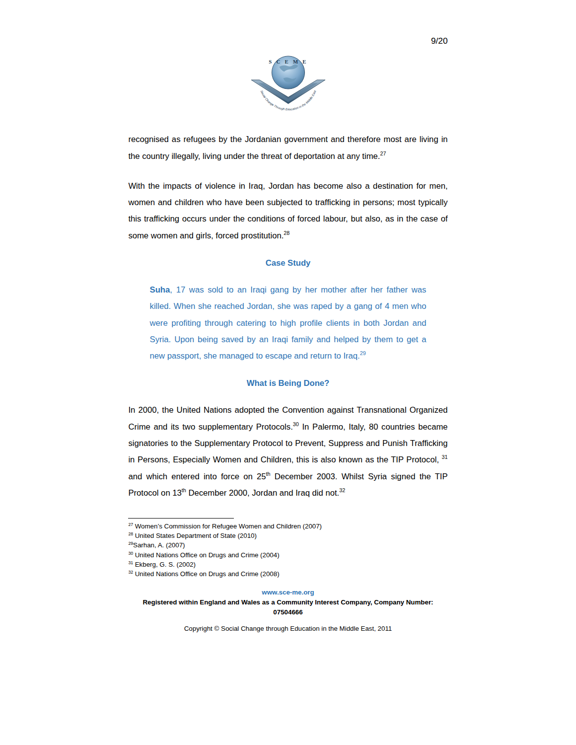9/20
S C E M E Social Change Through Education in the Middle East
recognised as refugees by the Jordanian government and therefore most are living in the country illegally, living under the threat of deportation at any time.27
With the impacts of violence in Iraq, Jordan has become also a destination for men, women and children who have been subjected to trafficking in persons; most typically this trafficking occurs under the conditions of forced labour, but also, as in the case of some women and girls, forced prostitution.28
Case Study
Suha, 17 was sold to an Iraqi gang by her mother after her father was killed. When she reached Jordan, she was raped by a gang of 4 men who were profiting through catering to high profile clients in both Jordan and Syria. Upon being saved by an Iraqi family and helped by them to get a new passport, she managed to escape and return to Iraq.29
What is Being Done?
In 2000, the United Nations adopted the Convention against Transnational Organized Crime and its two supplementary Protocols.30 In Palermo, Italy, 80 countries became signatories to the Supplementary Protocol to Prevent, Suppress and Punish Trafficking in Persons, Especially Women and Children, this is also known as the TIP Protocol, 31 and which entered into force on 25th December 2003. Whilst Syria signed the TIP Protocol on 13th December 2000, Jordan and Iraq did not.32
27 Women’s Commission for Refugee Women and Children (2007)
28 United States Department of State (2010)
29Sarhan, A. (2007)
30 United Nations Office on Drugs and Crime (2004)
31 Ekberg, G. S. (2002)
32 United Nations Office on Drugs and Crime (2008)
www.sce-me.org
Registered within England and Wales as a Community Interest Company, Company Number: 07504666
Copyright © Social Change through Education in the Middle East, 2011